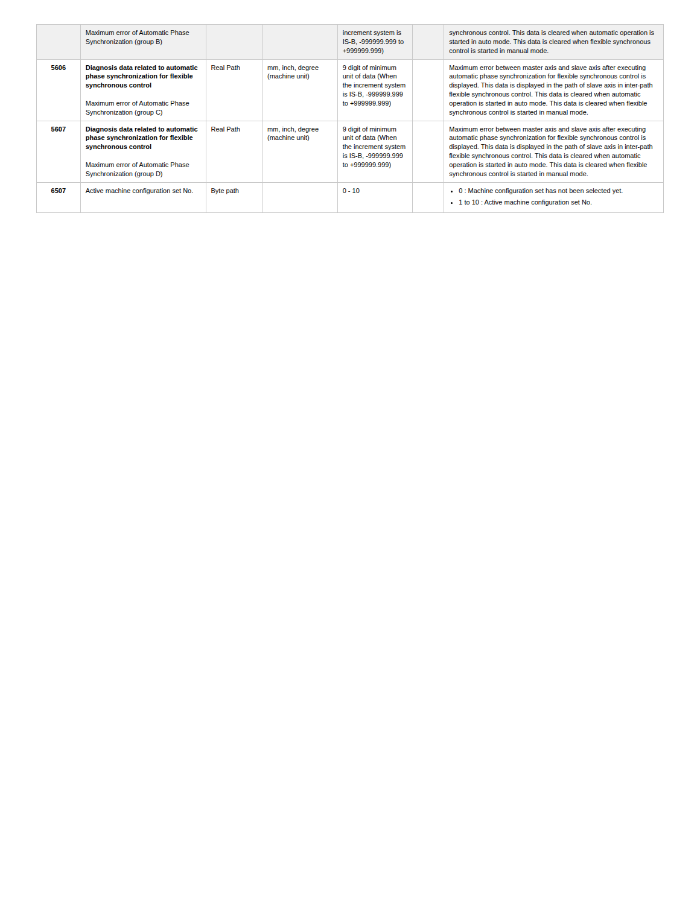| | Maximum error of Automatic Phase Synchronization (group B) | | | increment system is IS-B, -999999.999 to +999999.999) | | synchronous control. This data is cleared when automatic operation is started in auto mode. This data is cleared when flexible synchronous control is started in manual mode. |
| 5606 | Diagnosis data related to automatic phase synchronization for flexible synchronous control Maximum error of Automatic Phase Synchronization (group C) | Real Path | mm, inch, degree (machine unit) | 9 digit of minimum unit of data (When the increment system is IS-B, -999999.999 to +999999.999) | | Maximum error between master axis and slave axis after executing automatic phase synchronization for flexible synchronous control is displayed. This data is displayed in the path of slave axis in inter-path flexible synchronous control. This data is cleared when automatic operation is started in auto mode. This data is cleared when flexible synchronous control is started in manual mode. |
| 5607 | Diagnosis data related to automatic phase synchronization for flexible synchronous control Maximum error of Automatic Phase Synchronization (group D) | Real Path | mm, inch, degree (machine unit) | 9 digit of minimum unit of data (When the increment system is IS-B, -999999.999 to +999999.999) | | Maximum error between master axis and slave axis after executing automatic phase synchronization for flexible synchronous control is displayed. This data is displayed in the path of slave axis in inter-path flexible synchronous control. This data is cleared when automatic operation is started in auto mode. This data is cleared when flexible synchronous control is started in manual mode. |
| 6507 | Active machine configuration set No. | Byte path | | 0 - 10 | | 0 : Machine configuration set has not been selected yet. 1 to 10 : Active machine configuration set No. |